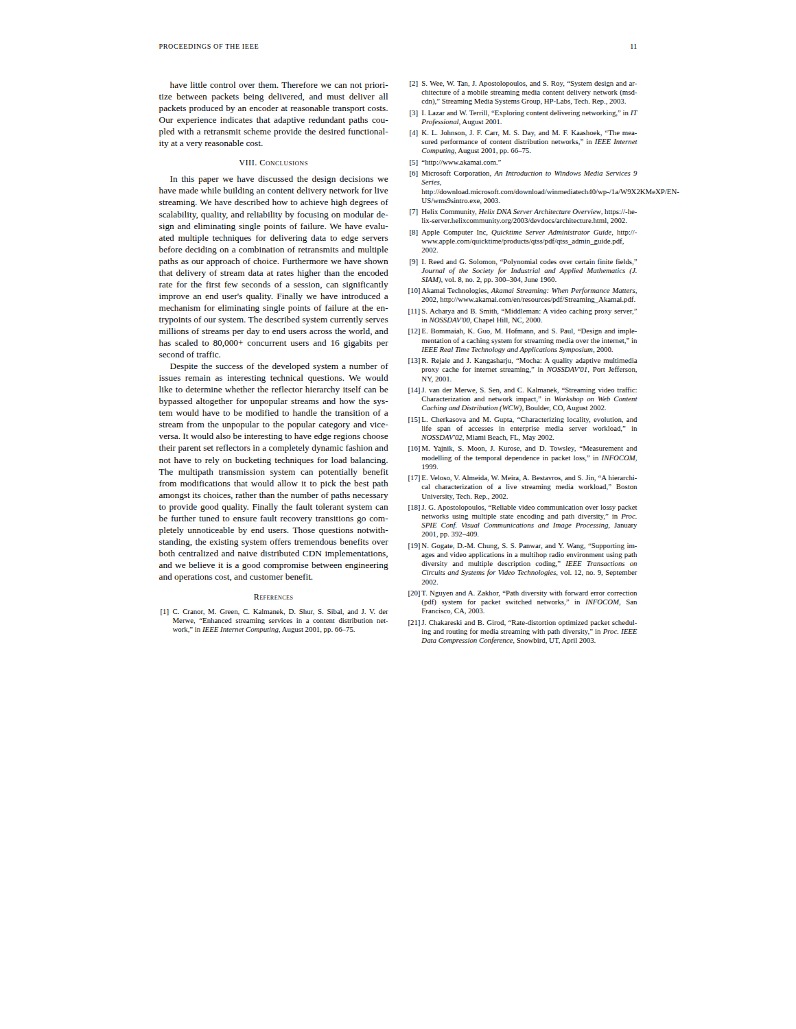Proceedings of the IEEE
11
have little control over them. Therefore we can not prioritize between packets being delivered, and must deliver all packets produced by an encoder at reasonable transport costs. Our experience indicates that adaptive redundant paths coupled with a retransmit scheme provide the desired functionality at a very reasonable cost.
VIII. Conclusions
In this paper we have discussed the design decisions we have made while building an content delivery network for live streaming. We have described how to achieve high degrees of scalability, quality, and reliability by focusing on modular design and eliminating single points of failure. We have evaluated multiple techniques for delivering data to edge servers before deciding on a combination of retransmits and multiple paths as our approach of choice. Furthermore we have shown that delivery of stream data at rates higher than the encoded rate for the first few seconds of a session, can significantly improve an end user's quality. Finally we have introduced a mechanism for eliminating single points of failure at the entrypoints of our system. The described system currently serves millions of streams per day to end users across the world, and has scaled to 80,000+ concurrent users and 16 gigabits per second of traffic.
Despite the success of the developed system a number of issues remain as interesting technical questions. We would like to determine whether the reflector hierarchy itself can be bypassed altogether for unpopular streams and how the system would have to be modified to handle the transition of a stream from the unpopular to the popular category and vice-versa. It would also be interesting to have edge regions choose their parent set reflectors in a completely dynamic fashion and not have to rely on bucketing techniques for load balancing. The multipath transmission system can potentially benefit from modifications that would allow it to pick the best path amongst its choices, rather than the number of paths necessary to provide good quality. Finally the fault tolerant system can be further tuned to ensure fault recovery transitions go completely unnoticeable by end users. Those questions notwithstanding, the existing system offers tremendous benefits over both centralized and naive distributed CDN implementations, and we believe it is a good compromise between engineering and operations cost, and customer benefit.
References
[1] C. Cranor, M. Green, C. Kalmanek, D. Shur, S. Sibal, and J. V. der Merwe, “Enhanced streaming services in a content distribution network,” in IEEE Internet Computing, August 2001, pp. 66–75.
[2] S. Wee, W. Tan, J. Apostolopoulos, and S. Roy, “System design and architecture of a mobile streaming media content delivery network (msd-cdn),” Streaming Media Systems Group, HP-Labs, Tech. Rep., 2003.
[3] I. Lazar and W. Terrill, “Exploring content delivering networking,” in IT Professional, August 2001.
[4] K. L. Johnson, J. F. Carr, M. S. Day, and M. F. Kaashoek, “The measured performance of content distribution networks,” in IEEE Internet Computing, August 2001, pp. 66–75.
[5]“http://www.akamai.com.”
[6] Microsoft Corporation, An Introduction to Windows Media Services 9 Series, http://download.microsoft.com/download/winmediatech40/wp-/1a/W9X2KMeXP/EN-US/wms9sintro.exe, 2003.
[7] Helix Community, Helix DNA Server Architecture Overview, https://-helix-server.helixcommunity.org/2003/devdocs/architecture.html, 2002.
[8] Apple Computer Inc, Quicktime Server Administrator Guide, http://-www.apple.com/quicktime/products/qtss/pdf/qtss_admin_guide.pdf, 2002.
[9] I. Reed and G. Solomon, “Polynomial codes over certain finite fields,” Journal of the Society for Industrial and Applied Mathematics (J. SIAM), vol. 8, no. 2, pp. 300–304, June 1960.
[10] Akamai Technologies, Akamai Streaming: When Performance Matters, 2002, http://www.akamai.com/en/resources/pdf/Streaming_Akamai.pdf.
[11] S. Acharya and B. Smith, “Middleman: A video caching proxy server,” in NOSSDAV'00, Chapel Hill, NC, 2000.
[12] E. Bommaiah, K. Guo, M. Hofmann, and S. Paul, “Design and implementation of a caching system for streaming media over the internet,” in IEEE Real Time Technology and Applications Symposium, 2000.
[13] R. Rejaie and J. Kangasharju, “Mocha: A quality adaptive multimedia proxy cache for internet streaming,” in NOSSDAV'01, Port Jefferson, NY, 2001.
[14] J. van der Merwe, S. Sen, and C. Kalmanek, “Streaming video traffic: Characterization and network impact,” in Workshop on Web Content Caching and Distribution (WCW), Boulder, CO, August 2002.
[15] L. Cherkasova and M. Gupta, “Characterizing locality, evolution, and life span of accesses in enterprise media server workload,” in NOSSDAV'02, Miami Beach, FL, May 2002.
[16] M. Yajnik, S. Moon, J. Kurose, and D. Towsley, “Measurement and modelling of the temporal dependence in packet loss,” in INFOCOM, 1999.
[17] E. Veloso, V. Almeida, W. Meira, A. Bestavros, and S. Jin, “A hierarchical characterization of a live streaming media workload,” Boston University, Tech. Rep., 2002.
[18] J. G. Apostolopoulos, “Reliable video communication over lossy packet networks using multiple state encoding and path diversity,” in Proc. SPIE Conf. Visual Communications and Image Processing, January 2001, pp. 392–409.
[19] N. Gogate, D.-M. Chung, S. S. Panwar, and Y. Wang, “Supporting images and video applications in a multihop radio environment using path diversity and multiple description coding,” IEEE Transactions on Circuits and Systems for Video Technologies, vol. 12, no. 9, September 2002.
[20] T. Nguyen and A. Zakhor, “Path diversity with forward error correction (pdf) system for packet switched networks,” in INFOCOM, San Francisco, CA, 2003.
[21] J. Chakareski and B. Girod, “Rate-distortion optimized packet scheduling and routing for media streaming with path diversity,” in Proc. IEEE Data Compression Conference, Snowbird, UT, April 2003.